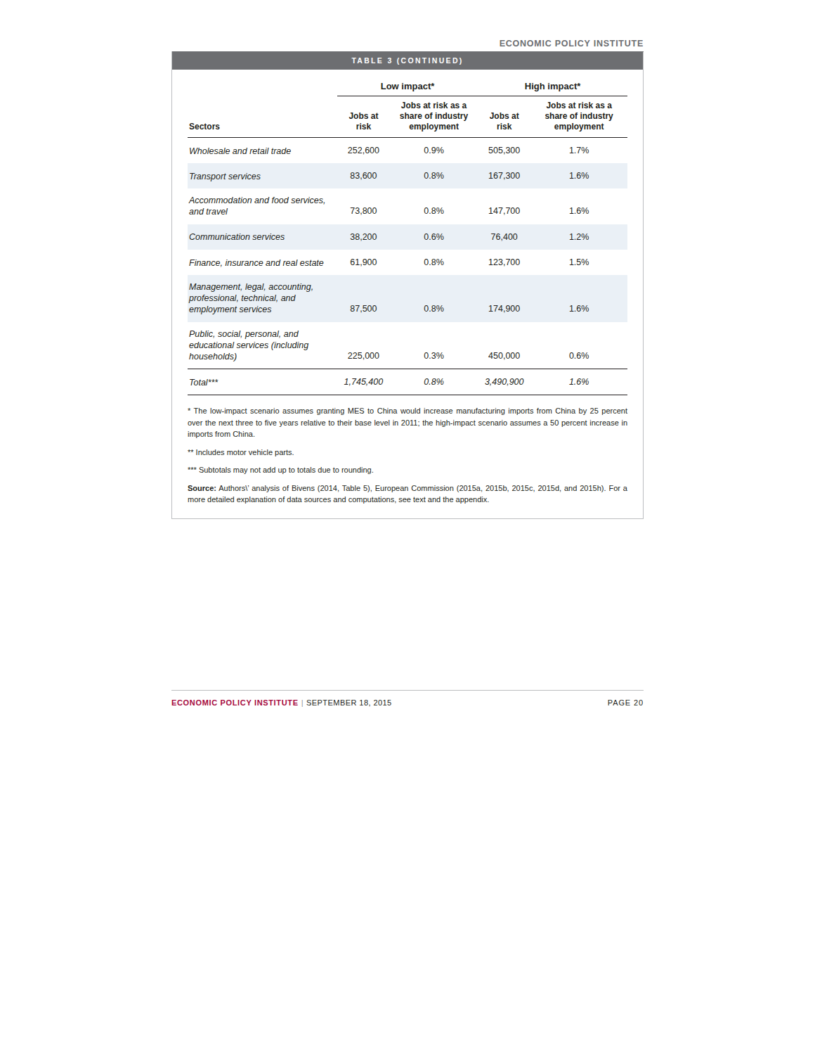ECONOMIC POLICY INSTITUTE
TABLE 3 (CONTINUED)
| | Low impact* | High impact* |
| --- | --- | --- |
| Sectors | Jobs at risk | Jobs at risk as a share of industry employment | Jobs at risk | Jobs at risk as a share of industry employment |
| Wholesale and retail trade | 252,600 | 0.9% | 505,300 | 1.7% |
| Transport services | 83,600 | 0.8% | 167,300 | 1.6% |
| Accommodation and food services, and travel | 73,800 | 0.8% | 147,700 | 1.6% |
| Communication services | 38,200 | 0.6% | 76,400 | 1.2% |
| Finance, insurance and real estate | 61,900 | 0.8% | 123,700 | 1.5% |
| Management, legal, accounting, professional, technical, and employment services | 87,500 | 0.8% | 174,900 | 1.6% |
| Public, social, personal, and educational services (including households) | 225,000 | 0.3% | 450,000 | 0.6% |
| Total*** | 1,745,400 | 0.8% | 3,490,900 | 1.6% |
* The low-impact scenario assumes granting MES to China would increase manufacturing imports from China by 25 percent over the next three to five years relative to their base level in 2011; the high-impact scenario assumes a 50 percent increase in imports from China.
** Includes motor vehicle parts.
*** Subtotals may not add up to totals due to rounding.
Source: Authors\’ analysis of Bivens (2014, Table 5), European Commission (2015a, 2015b, 2015c, 2015d, and 2015h). For a more detailed explanation of data sources and computations, see text and the appendix.
ECONOMIC POLICY INSTITUTE|SEPTEMBER 18, 2015
PAGE 20